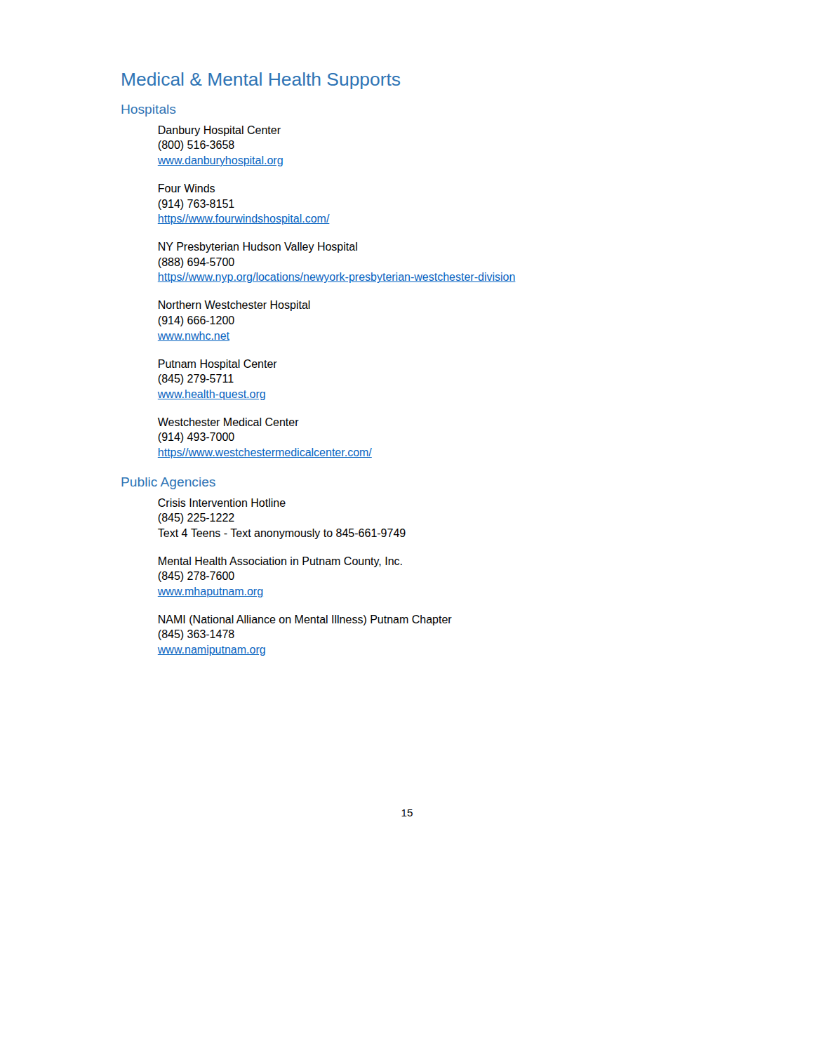Medical & Mental Health Supports
Hospitals
Danbury Hospital Center
(800) 516-3658
www.danburyhospital.org
Four Winds
(914) 763-8151
https//www.fourwindshospital.com/
NY Presbyterian Hudson Valley Hospital
(888) 694-5700
https//www.nyp.org/locations/newyork-presbyterian-westchester-division
Northern Westchester Hospital
(914) 666-1200
www.nwhc.net
Putnam Hospital Center
(845) 279-5711
www.health-quest.org
Westchester Medical Center
(914) 493-7000
https//www.westchestermedicalcenter.com/
Public Agencies
Crisis Intervention Hotline
(845) 225-1222
Text 4 Teens - Text anonymously to 845-661-9749
Mental Health Association in Putnam County, Inc.
(845) 278-7600
www.mhaputnam.org
NAMI (National Alliance on Mental Illness) Putnam Chapter
(845) 363-1478
www.namiputnam.org
15